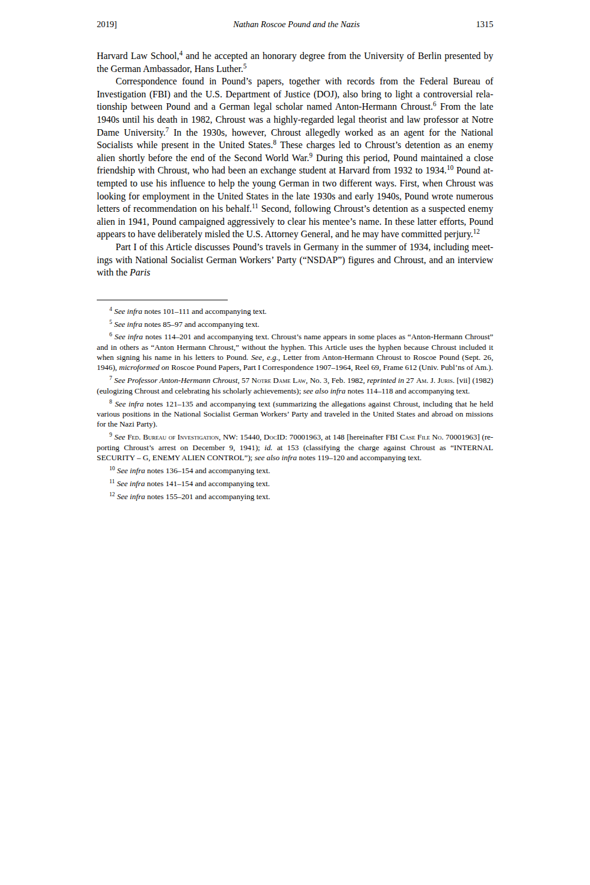2019] Nathan Roscoe Pound and the Nazis 1315
Harvard Law School,4 and he accepted an honorary degree from the University of Berlin presented by the German Ambassador, Hans Luther.5
Correspondence found in Pound’s papers, together with records from the Federal Bureau of Investigation (FBI) and the U.S. Department of Justice (DOJ), also bring to light a controversial relationship between Pound and a German legal scholar named Anton-Hermann Chroust.6 From the late 1940s until his death in 1982, Chroust was a highly-regarded legal theorist and law professor at Notre Dame University.7 In the 1930s, however, Chroust allegedly worked as an agent for the National Socialists while present in the United States.8 These charges led to Chroust’s detention as an enemy alien shortly before the end of the Second World War.9 During this period, Pound maintained a close friendship with Chroust, who had been an exchange student at Harvard from 1932 to 1934.10 Pound attempted to use his influence to help the young German in two different ways. First, when Chroust was looking for employment in the United States in the late 1930s and early 1940s, Pound wrote numerous letters of recommendation on his behalf.11 Second, following Chroust’s detention as a suspected enemy alien in 1941, Pound campaigned aggressively to clear his mentee’s name. In these latter efforts, Pound appears to have deliberately misled the U.S. Attorney General, and he may have committed perjury.12
Part I of this Article discusses Pound’s travels in Germany in the summer of 1934, including meetings with National Socialist German Workers’ Party (“NSDAP”) figures and Chroust, and an interview with the Paris
4 See infra notes 101–111 and accompanying text.
5 See infra notes 85–97 and accompanying text.
6 See infra notes 114–201 and accompanying text. Chroust’s name appears in some places as “Anton-Hermann Chroust” and in others as “Anton Hermann Chroust,” without the hyphen. This Article uses the hyphen because Chroust included it when signing his name in his letters to Pound. See, e.g., Letter from Anton-Hermann Chroust to Roscoe Pound (Sept. 26, 1946), microformed on Roscoe Pound Papers, Part I Correspondence 1907–1964, Reel 69, Frame 612 (Univ. Publ’ns of Am.).
7 See Professor Anton-Hermann Chroust, 57 Notre Dame Law, No. 3, Feb. 1982, reprinted in 27 Am. J. Juris. [vii] (1982) (eulogizing Chroust and celebrating his scholarly achievements); see also infra notes 114–118 and accompanying text.
8 See infra notes 121–135 and accompanying text (summarizing the allegations against Chroust, including that he held various positions in the National Socialist German Workers’ Party and traveled in the United States and abroad on missions for the Nazi Party).
9 See Fed. Bureau of Investigation, NW: 15440, Doc ID: 70001963, at 148 [hereinafter FBI Case File No. 70001963] (reporting Chroust’s arrest on December 9, 1941); id. at 153 (classifying the charge against Chroust as “INTERNAL SECURITY – G, ENEMY ALIEN CONTROL”); see also infra notes 119–120 and accompanying text.
10 See infra notes 136–154 and accompanying text.
11 See infra notes 141–154 and accompanying text.
12 See infra notes 155–201 and accompanying text.